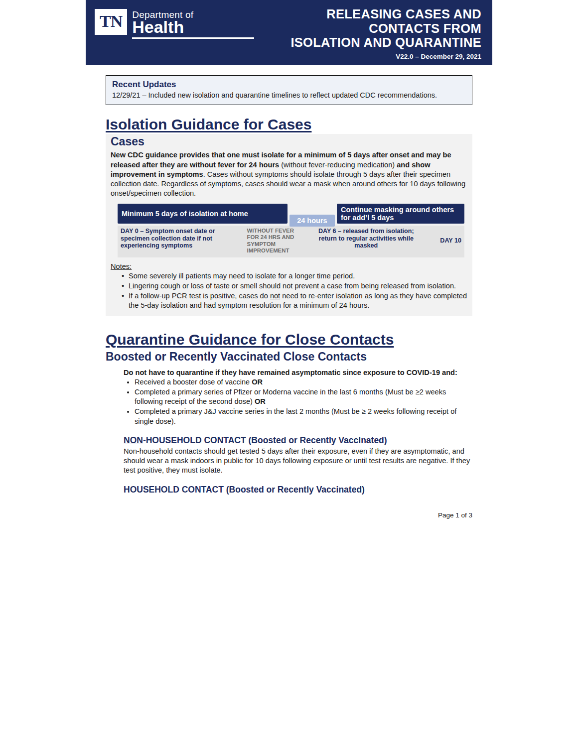TN
Department of Health
Releasing Cases and Contacts from
Isolation and Quarantine
V22.0 – December 29, 2021
Recent Updates
12/29/21 – Included new isolation and quarantine timelines to reflect updated CDC recommendations.
Isolation Guidance for Cases
Cases
New CDC guidance provides that one must isolate for a minimum of 5 days after onset and may be released after they are without fever for 24 hours (without fever-reducing medication) and show improvement in symptoms. Cases without symptoms should isolate through 5 days after their specimen collection date. Regardless of symptoms, cases should wear a mask when around others for 10 days following onset/specimen collection.
Minimum 5 days of isolation at home
24 hours
Continue masking around others for add’l 5 days
DAY 0 – Symptom onset date or specimen collection date if not experiencing symptoms
Without fever for 24 HRs and symptom improvement
DAY 6 – released from isolation; return to regular activities while masked
DAY 10
Notes:
Some severely ill patients may need to isolate for a longer time period.
Lingering cough or loss of taste or smell should not prevent a case from being released from isolation.
If a follow-up PCR test is positive, cases do not need to re-enter isolation as long as they have completed the 5-day isolation and had symptom resolution for a minimum of 24 hours.
Quarantine Guidance for Close Contacts
Boosted or Recently Vaccinated Close Contacts
Do not have to quarantine if they have remained asymptomatic since exposure to COVID-19 and:
Received a booster dose of vaccine OR
Completed a primary series of Pfizer or Moderna vaccine in the last 6 months (Must be ≥2 weeks following receipt of the second dose) OR
Completed a primary J&J vaccine series in the last 2 months (Must be ≥ 2 weeks following receipt of single dose).
NON-HOUSEHOLD CONTACT (Boosted or Recently Vaccinated)
Non-household contacts should get tested 5 days after their exposure, even if they are asymptomatic, and should wear a mask indoors in public for 10 days following exposure or until test results are negative. If they test positive, they must isolate.
HOUSEHOLD CONTACT (Boosted or Recently Vaccinated)
Page 1 of 3